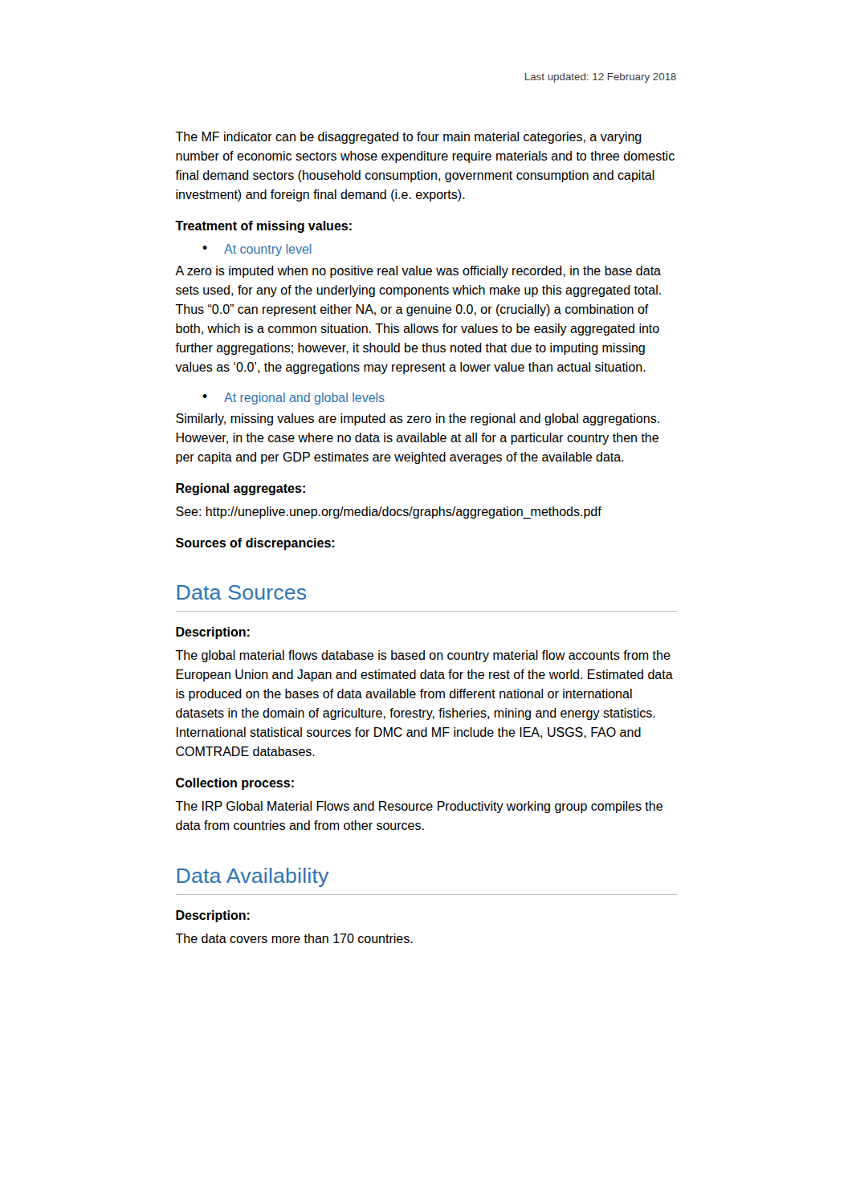Last updated: 12 February 2018
The MF indicator can be disaggregated to four main material categories, a varying number of economic sectors whose expenditure require materials and to three domestic final demand sectors (household consumption, government consumption and capital investment) and foreign final demand (i.e. exports).
Treatment of missing values:
At country level
A zero is imputed when no positive real value was officially recorded, in the base data sets used, for any of the underlying components which make up this aggregated total. Thus “0.0” can represent either NA, or a genuine 0.0, or (crucially) a combination of both, which is a common situation. This allows for values to be easily aggregated into further aggregations; however, it should be thus noted that due to imputing missing values as ‘0.0’, the aggregations may represent a lower value than actual situation.
At regional and global levels
Similarly, missing values are imputed as zero in the regional and global aggregations. However, in the case where no data is available at all for a particular country then the per capita and per GDP estimates are weighted averages of the available data.
Regional aggregates:
See: http://uneplive.unep.org/media/docs/graphs/aggregation_methods.pdf
Sources of discrepancies:
Data Sources
Description:
The global material flows database is based on country material flow accounts from the European Union and Japan and estimated data for the rest of the world. Estimated data is produced on the bases of data available from different national or international datasets in the domain of agriculture, forestry, fisheries, mining and energy statistics. International statistical sources for DMC and MF include the IEA, USGS, FAO and COMTRADE databases.
Collection process:
The IRP Global Material Flows and Resource Productivity working group compiles the data from countries and from other sources.
Data Availability
Description:
The data covers more than 170 countries.